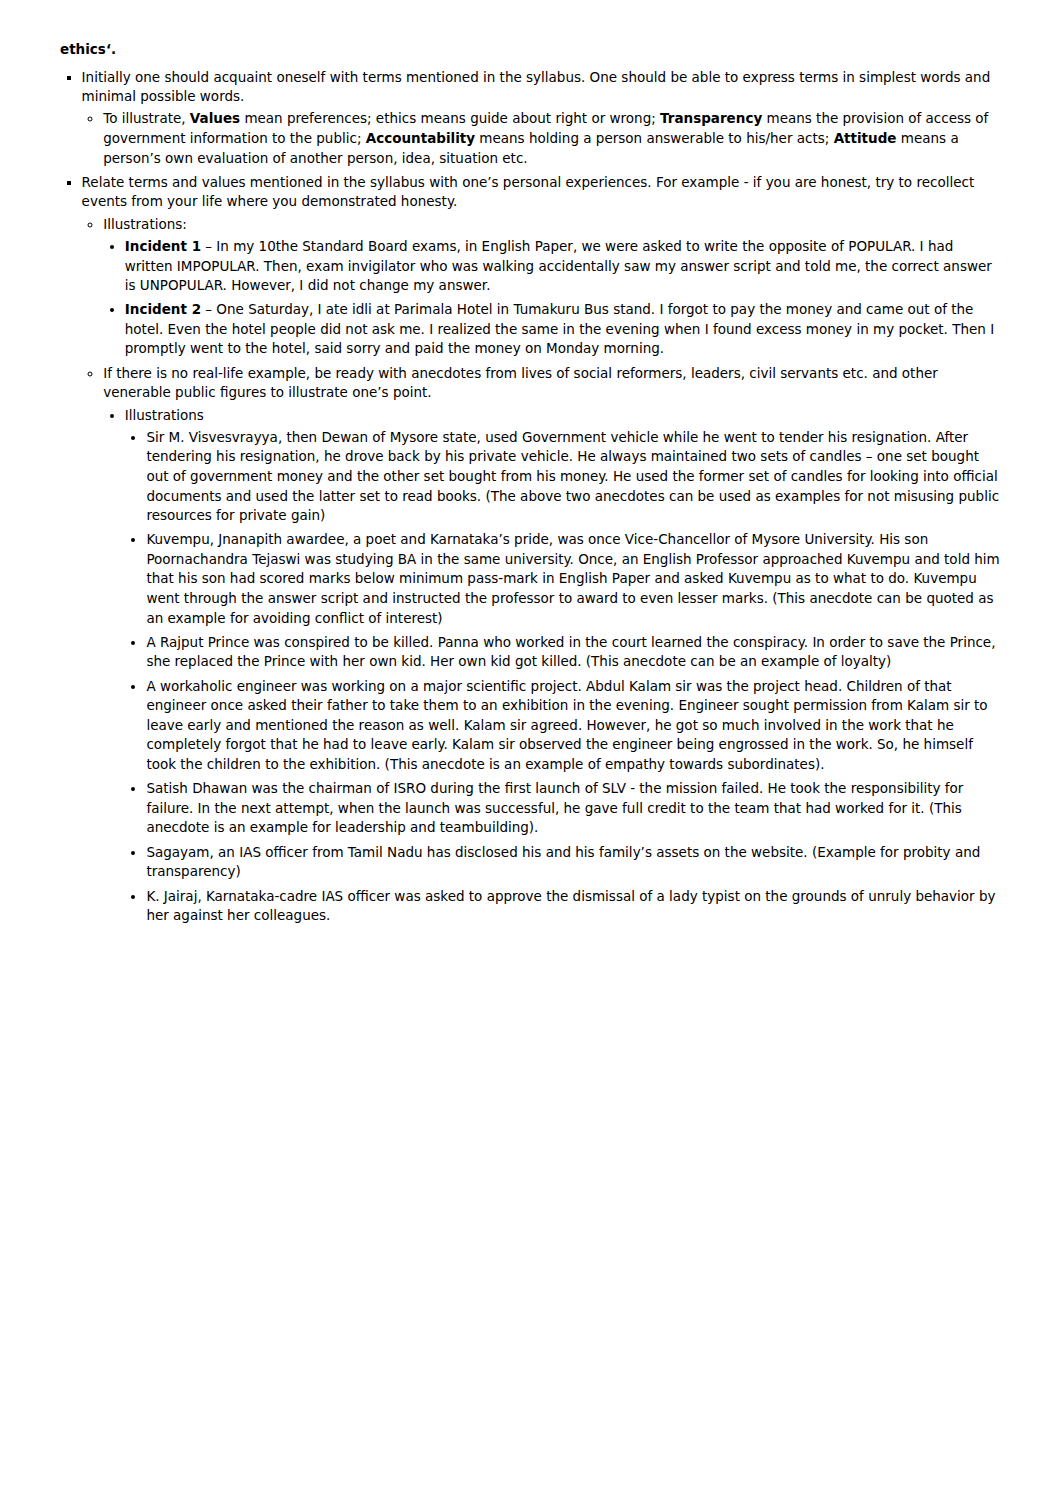ethics‘.
Initially one should acquaint oneself with terms mentioned in the syllabus. One should be able to express terms in simplest words and minimal possible words.
To illustrate, Values mean preferences; ethics means guide about right or wrong; Transparency means the provision of access of government information to the public; Accountability means holding a person answerable to his/her acts; Attitude means a person’s own evaluation of another person, idea, situation etc.
Relate terms and values mentioned in the syllabus with one’s personal experiences. For example - if you are honest, try to recollect events from your life where you demonstrated honesty.
Illustrations:
Incident 1 – In my 10the Standard Board exams, in English Paper, we were asked to write the opposite of POPULAR. I had written IMPOPULAR. Then, exam invigilator who was walking accidentally saw my answer script and told me, the correct answer is UNPOPULAR. However, I did not change my answer.
Incident 2 – One Saturday, I ate idli at Parimala Hotel in Tumakuru Bus stand. I forgot to pay the money and came out of the hotel. Even the hotel people did not ask me. I realized the same in the evening when I found excess money in my pocket. Then I promptly went to the hotel, said sorry and paid the money on Monday morning.
If there is no real-life example, be ready with anecdotes from lives of social reformers, leaders, civil servants etc. and other venerable public figures to illustrate one’s point.
Illustrations
Sir M. Visvesvrayya, then Dewan of Mysore state, used Government vehicle while he went to tender his resignation. After tendering his resignation, he drove back by his private vehicle. He always maintained two sets of candles – one set bought out of government money and the other set bought from his money. He used the former set of candles for looking into official documents and used the latter set to read books. (The above two anecdotes can be used as examples for not misusing public resources for private gain)
Kuvempu, Jnanapith awardee, a poet and Karnataka’s pride, was once Vice-Chancellor of Mysore University. His son Poornachandra Tejaswi was studying BA in the same university. Once, an English Professor approached Kuvempu and told him that his son had scored marks below minimum pass-mark in English Paper and asked Kuvempu as to what to do. Kuvempu went through the answer script and instructed the professor to award to even lesser marks. (This anecdote can be quoted as an example for avoiding conflict of interest)
A Rajput Prince was conspired to be killed. Panna who worked in the court learned the conspiracy. In order to save the Prince, she replaced the Prince with her own kid. Her own kid got killed. (This anecdote can be an example of loyalty)
A workaholic engineer was working on a major scientific project. Abdul Kalam sir was the project head. Children of that engineer once asked their father to take them to an exhibition in the evening. Engineer sought permission from Kalam sir to leave early and mentioned the reason as well. Kalam sir agreed. However, he got so much involved in the work that he completely forgot that he had to leave early. Kalam sir observed the engineer being engrossed in the work. So, he himself took the children to the exhibition. (This anecdote is an example of empathy towards subordinates).
Satish Dhawan was the chairman of ISRO during the first launch of SLV - the mission failed. He took the responsibility for failure. In the next attempt, when the launch was successful, he gave full credit to the team that had worked for it. (This anecdote is an example for leadership and teambuilding).
Sagayam, an IAS officer from Tamil Nadu has disclosed his and his family’s assets on the website. (Example for probity and transparency)
K. Jairaj, Karnataka-cadre IAS officer was asked to approve the dismissal of a lady typist on the grounds of unruly behavior by her against her colleagues.